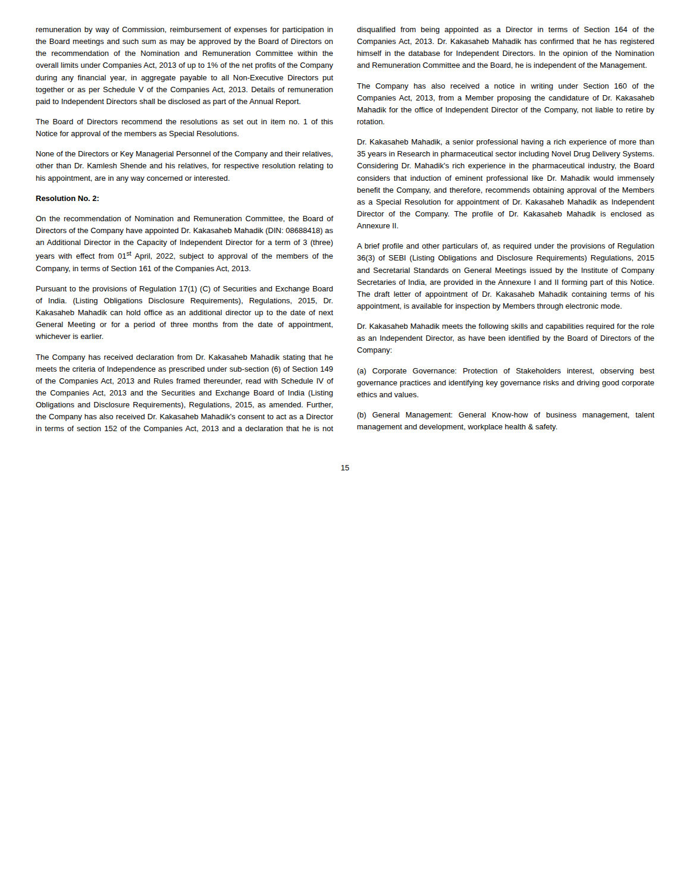remuneration by way of Commission, reimbursement of expenses for participation in the Board meetings and such sum as may be approved by the Board of Directors on the recommendation of the Nomination and Remuneration Committee within the overall limits under Companies Act, 2013 of up to 1% of the net profits of the Company during any financial year, in aggregate payable to all Non-Executive Directors put together or as per Schedule V of the Companies Act, 2013. Details of remuneration paid to Independent Directors shall be disclosed as part of the Annual Report.
The Board of Directors recommend the resolutions as set out in item no. 1 of this Notice for approval of the members as Special Resolutions.
None of the Directors or Key Managerial Personnel of the Company and their relatives, other than Dr. Kamlesh Shende and his relatives, for respective resolution relating to his appointment, are in any way concerned or interested.
Resolution No. 2:
On the recommendation of Nomination and Remuneration Committee, the Board of Directors of the Company have appointed Dr. Kakasaheb Mahadik (DIN: 08688418) as an Additional Director in the Capacity of Independent Director for a term of 3 (three) years with effect from 01st April, 2022, subject to approval of the members of the Company, in terms of Section 161 of the Companies Act, 2013.
Pursuant to the provisions of Regulation 17(1) (C) of Securities and Exchange Board of India. (Listing Obligations Disclosure Requirements), Regulations, 2015, Dr. Kakasaheb Mahadik can hold office as an additional director up to the date of next General Meeting or for a period of three months from the date of appointment, whichever is earlier.
The Company has received declaration from Dr. Kakasaheb Mahadik stating that he meets the criteria of Independence as prescribed under sub-section (6) of Section 149 of the Companies Act, 2013 and Rules framed thereunder, read with Schedule IV of the Companies Act, 2013 and the Securities and Exchange Board of India (Listing Obligations and Disclosure Requirements), Regulations, 2015, as amended. Further, the Company has also received Dr. Kakasaheb Mahadik's consent to act as a Director in terms of section 152 of the Companies Act, 2013 and a declaration that he is not disqualified from being appointed as a Director in terms of Section 164 of the Companies Act, 2013. Dr. Kakasaheb Mahadik has confirmed that he has registered himself in the database for Independent Directors. In the opinion of the Nomination and Remuneration Committee and the Board, he is independent of the Management.
The Company has also received a notice in writing under Section 160 of the Companies Act, 2013, from a Member proposing the candidature of Dr. Kakasaheb Mahadik for the office of Independent Director of the Company, not liable to retire by rotation.
Dr. Kakasaheb Mahadik, a senior professional having a rich experience of more than 35 years in Research in pharmaceutical sector including Novel Drug Delivery Systems. Considering Dr. Mahadik's rich experience in the pharmaceutical industry, the Board considers that induction of eminent professional like Dr. Mahadik would immensely benefit the Company, and therefore, recommends obtaining approval of the Members as a Special Resolution for appointment of Dr. Kakasaheb Mahadik as Independent Director of the Company. The profile of Dr. Kakasaheb Mahadik is enclosed as Annexure II.
A brief profile and other particulars of, as required under the provisions of Regulation 36(3) of SEBI (Listing Obligations and Disclosure Requirements) Regulations, 2015 and Secretarial Standards on General Meetings issued by the Institute of Company Secretaries of India, are provided in the Annexure I and II forming part of this Notice. The draft letter of appointment of Dr. Kakasaheb Mahadik containing terms of his appointment, is available for inspection by Members through electronic mode.
Dr. Kakasaheb Mahadik meets the following skills and capabilities required for the role as an Independent Director, as have been identified by the Board of Directors of the Company:
(a) Corporate Governance: Protection of Stakeholders interest, observing best governance practices and identifying key governance risks and driving good corporate ethics and values.
(b) General Management: General Know-how of business management, talent management and development, workplace health & safety.
15